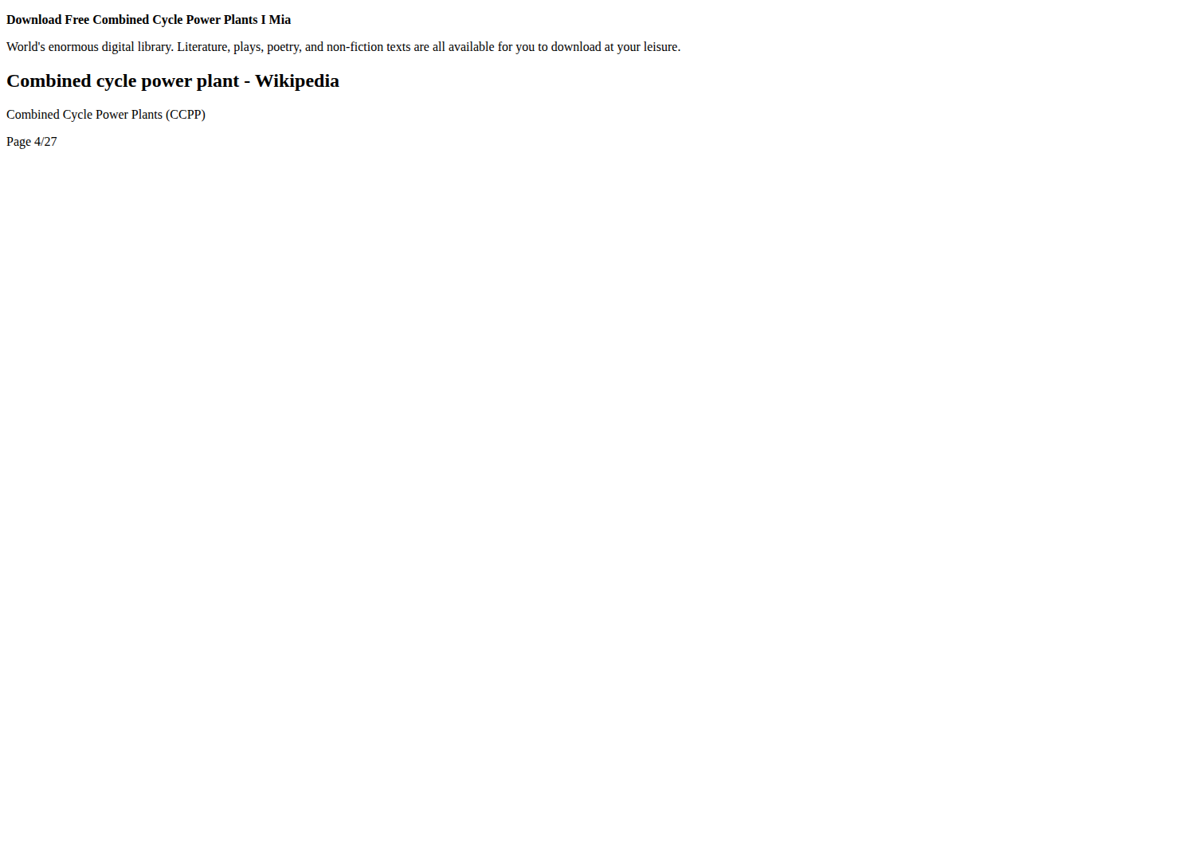Download Free Combined Cycle Power Plants I Mia
World's enormous digital library. Literature, plays, poetry, and non-fiction texts are all available for you to download at your leisure.
Combined cycle power plant - Wikipedia
Combined Cycle Power Plants (CCPP)
Page 4/27